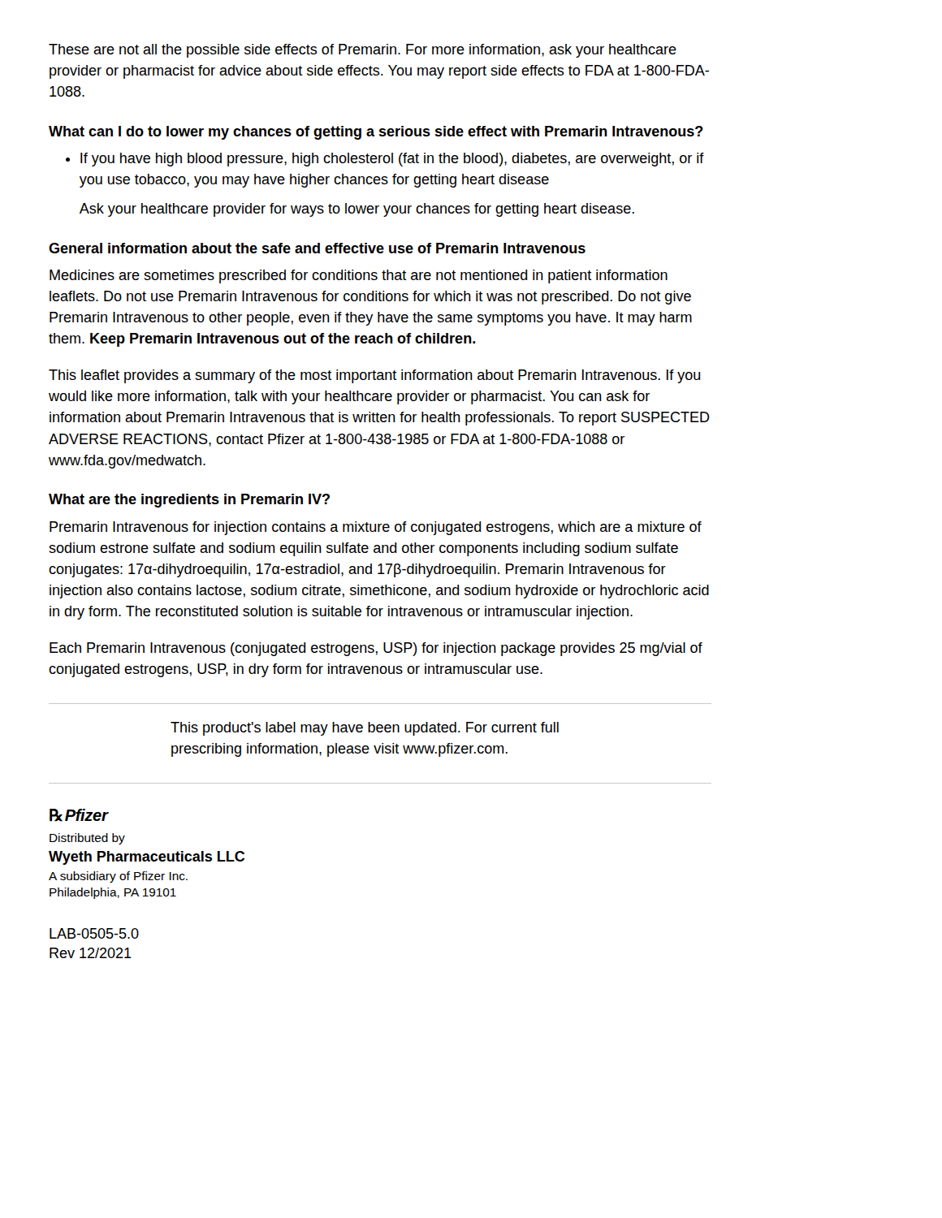These are not all the possible side effects of Premarin. For more information, ask your healthcare provider or pharmacist for advice about side effects. You may report side effects to FDA at 1-800-FDA-1088.
What can I do to lower my chances of getting a serious side effect with Premarin Intravenous?
If you have high blood pressure, high cholesterol (fat in the blood), diabetes, are overweight, or if you use tobacco, you may have higher chances for getting heart disease
Ask your healthcare provider for ways to lower your chances for getting heart disease.
General information about the safe and effective use of Premarin Intravenous
Medicines are sometimes prescribed for conditions that are not mentioned in patient information leaflets. Do not use Premarin Intravenous for conditions for which it was not prescribed. Do not give Premarin Intravenous to other people, even if they have the same symptoms you have. It may harm them. Keep Premarin Intravenous out of the reach of children.
This leaflet provides a summary of the most important information about Premarin Intravenous. If you would like more information, talk with your healthcare provider or pharmacist. You can ask for information about Premarin Intravenous that is written for health professionals. To report SUSPECTED ADVERSE REACTIONS, contact Pfizer at 1-800-438-1985 or FDA at 1-800-FDA-1088 or www.fda.gov/medwatch.
What are the ingredients in Premarin IV?
Premarin Intravenous for injection contains a mixture of conjugated estrogens, which are a mixture of sodium estrone sulfate and sodium equilin sulfate and other components including sodium sulfate conjugates: 17α-dihydroequilin, 17α-estradiol, and 17β-dihydroequilin. Premarin Intravenous for injection also contains lactose, sodium citrate, simethicone, and sodium hydroxide or hydrochloric acid in dry form. The reconstituted solution is suitable for intravenous or intramuscular injection.
Each Premarin Intravenous (conjugated estrogens, USP) for injection package provides 25 mg/vial of conjugated estrogens, USP, in dry form for intravenous or intramuscular use.
This product's label may have been updated. For current full prescribing information, please visit www.pfizer.com.
℞Pfizer
Distributed by Wyeth Pharmaceuticals LLC A subsidiary of Pfizer Inc.
Philadelphia, PA 19101
LAB-0505-5.0 Rev 12/2021